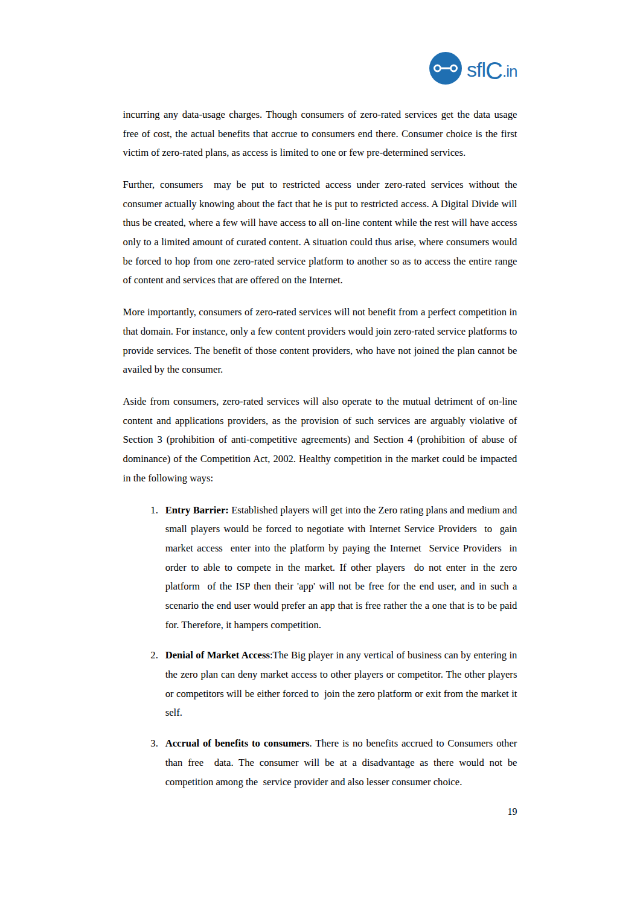sfl C.in
incurring any data-usage charges. Though consumers of zero-rated services get the data usage free of cost, the actual benefits that accrue to consumers end there. Consumer choice is the first victim of zero-rated plans, as access is limited to one or few pre-determined services.
Further, consumers may be put to restricted access under zero-rated services without the consumer actually knowing about the fact that he is put to restricted access. A Digital Divide will thus be created, where a few will have access to all on-line content while the rest will have access only to a limited amount of curated content. A situation could thus arise, where consumers would be forced to hop from one zero-rated service platform to another so as to access the entire range of content and services that are offered on the Internet.
More importantly, consumers of zero-rated services will not benefit from a perfect competition in that domain. For instance, only a few content providers would join zero-rated service platforms to provide services. The benefit of those content providers, who have not joined the plan cannot be availed by the consumer.
Aside from consumers, zero-rated services will also operate to the mutual detriment of on-line content and applications providers, as the provision of such services are arguably violative of Section 3 (prohibition of anti-competitive agreements) and Section 4 (prohibition of abuse of dominance) of the Competition Act, 2002. Healthy competition in the market could be impacted in the following ways:
Entry Barrier: Established players will get into the Zero rating plans and medium and small players would be forced to negotiate with Internet Service Providers to gain market access enter into the platform by paying the Internet Service Providers in order to able to compete in the market. If other players do not enter in the zero platform of the ISP then their 'app' will not be free for the end user, and in such a scenario the end user would prefer an app that is free rather the a one that is to be paid for. Therefore, it hampers competition.
Denial of Market Access:The Big player in any vertical of business can by entering in the zero plan can deny market access to other players or competitor. The other players or competitors will be either forced to join the zero platform or exit from the market it self.
Accrual of benefits to consumers. There is no benefits accrued to Consumers other than free data. The consumer will be at a disadvantage as there would not be competition among the service provider and also lesser consumer choice.
19